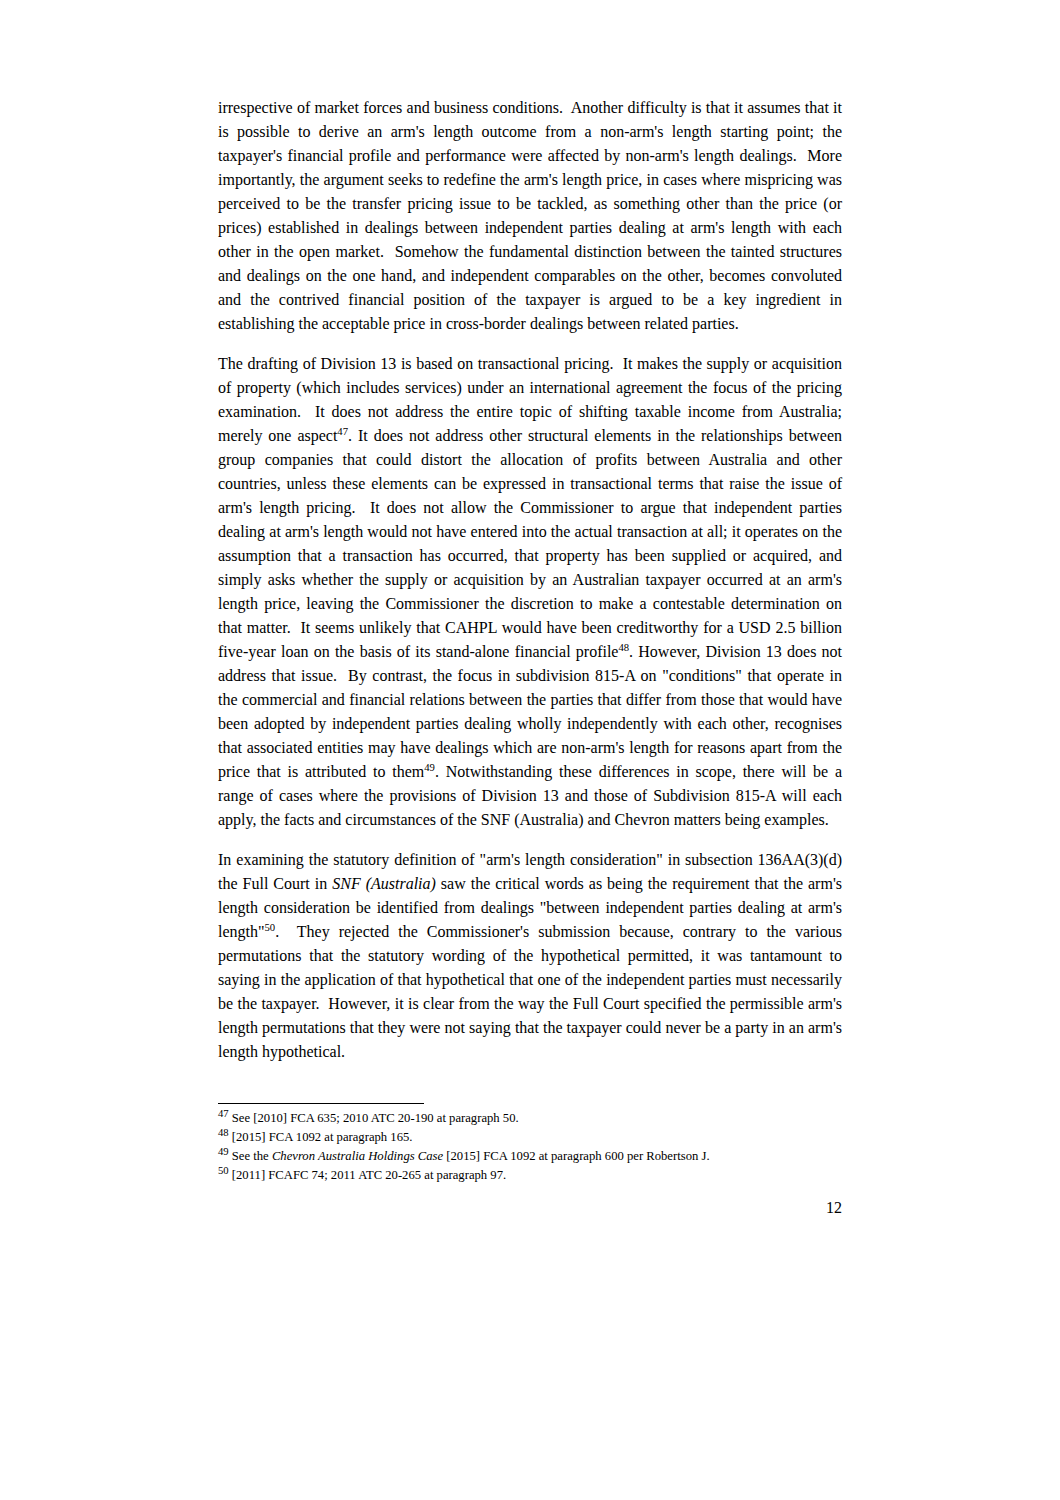irrespective of market forces and business conditions. Another difficulty is that it assumes that it is possible to derive an arm's length outcome from a non-arm's length starting point; the taxpayer's financial profile and performance were affected by non-arm's length dealings. More importantly, the argument seeks to redefine the arm's length price, in cases where mispricing was perceived to be the transfer pricing issue to be tackled, as something other than the price (or prices) established in dealings between independent parties dealing at arm's length with each other in the open market. Somehow the fundamental distinction between the tainted structures and dealings on the one hand, and independent comparables on the other, becomes convoluted and the contrived financial position of the taxpayer is argued to be a key ingredient in establishing the acceptable price in cross-border dealings between related parties.
The drafting of Division 13 is based on transactional pricing. It makes the supply or acquisition of property (which includes services) under an international agreement the focus of the pricing examination. It does not address the entire topic of shifting taxable income from Australia; merely one aspect47. It does not address other structural elements in the relationships between group companies that could distort the allocation of profits between Australia and other countries, unless these elements can be expressed in transactional terms that raise the issue of arm's length pricing. It does not allow the Commissioner to argue that independent parties dealing at arm's length would not have entered into the actual transaction at all; it operates on the assumption that a transaction has occurred, that property has been supplied or acquired, and simply asks whether the supply or acquisition by an Australian taxpayer occurred at an arm's length price, leaving the Commissioner the discretion to make a contestable determination on that matter. It seems unlikely that CAHPL would have been creditworthy for a USD 2.5 billion five-year loan on the basis of its stand-alone financial profile48. However, Division 13 does not address that issue. By contrast, the focus in subdivision 815-A on "conditions" that operate in the commercial and financial relations between the parties that differ from those that would have been adopted by independent parties dealing wholly independently with each other, recognises that associated entities may have dealings which are non-arm's length for reasons apart from the price that is attributed to them49. Notwithstanding these differences in scope, there will be a range of cases where the provisions of Division 13 and those of Subdivision 815-A will each apply, the facts and circumstances of the SNF (Australia) and Chevron matters being examples.
In examining the statutory definition of "arm's length consideration" in subsection 136AA(3)(d) the Full Court in SNF (Australia) saw the critical words as being the requirement that the arm's length consideration be identified from dealings "between independent parties dealing at arm's length"50. They rejected the Commissioner's submission because, contrary to the various permutations that the statutory wording of the hypothetical permitted, it was tantamount to saying in the application of that hypothetical that one of the independent parties must necessarily be the taxpayer. However, it is clear from the way the Full Court specified the permissible arm's length permutations that they were not saying that the taxpayer could never be a party in an arm's length hypothetical.
47 See [2010] FCA 635; 2010 ATC 20-190 at paragraph 50.
48 [2015] FCA 1092 at paragraph 165.
49 See the Chevron Australia Holdings Case [2015] FCA 1092 at paragraph 600 per Robertson J.
50 [2011] FCAFC 74; 2011 ATC 20-265 at paragraph 97.
12